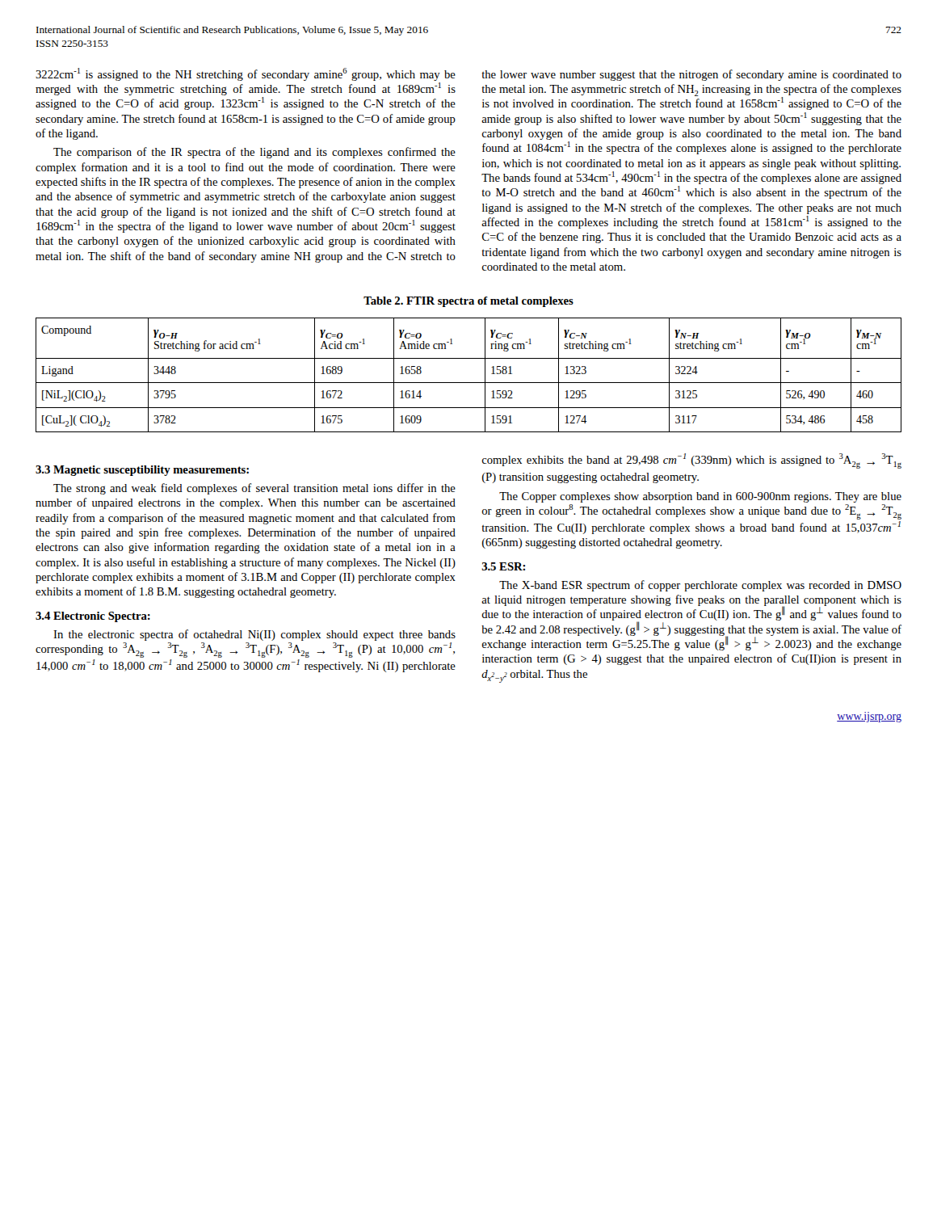International Journal of Scientific and Research Publications, Volume 6, Issue 5, May 2016
ISSN 2250-3153
722
3222cm-1 is assigned to the NH stretching of secondary amine6 group, which may be merged with the symmetric stretching of amide. The stretch found at 1689cm-1 is assigned to the C=O of acid group. 1323cm-1 is assigned to the C-N stretch of the secondary amine. The stretch found at 1658cm-1 is assigned to the C=O of amide group of the ligand.
The comparison of the IR spectra of the ligand and its complexes confirmed the complex formation and it is a tool to find out the mode of coordination. There were expected shifts in the IR spectra of the complexes. The presence of anion in the complex and the absence of symmetric and asymmetric stretch of the carboxylate anion suggest that the acid group of the ligand is not ionized and the shift of C=O stretch found at 1689cm-1 in the spectra of the ligand to lower wave number of about 20cm-1 suggest that the carbonyl oxygen of the unionized carboxylic acid group is coordinated with metal ion. The shift of the band of secondary amine NH group and the C-N stretch to the lower wave number suggest that the nitrogen of secondary amine is coordinated to the metal ion. The asymmetric stretch of NH2 increasing in the spectra of the complexes is not involved in coordination. The stretch found at 1658cm-1 assigned to C=O of the amide group is also shifted to lower wave number by about 50cm-1 suggesting that the carbonyl oxygen of the amide group is also coordinated to the metal ion. The band found at 1084cm-1 in the spectra of the complexes alone is assigned to the perchlorate ion, which is not coordinated to metal ion as it appears as single peak without splitting. The bands found at 534cm-1, 490cm-1 in the spectra of the complexes alone are assigned to M-O stretch and the band at 460cm-1 which is also absent in the spectrum of the ligand is assigned to the M-N stretch of the complexes. The other peaks are not much affected in the complexes including the stretch found at 1581cm-1 is assigned to the C=C of the benzene ring. Thus it is concluded that the Uramido Benzoic acid acts as a tridentate ligand from which the two carbonyl oxygen and secondary amine nitrogen is coordinated to the metal atom.
Table 2. FTIR spectra of metal complexes
| Compound | γ O−H Stretching for acid cm -1 | γ C=O Acid cm -1 | γ C=O Amide cm -1 | γ C=C ring cm -1 | γ C−N stretching cm -1 | γ N−H stretching cm -1 | γ M−O cm -1 | γ M−N cm -1 |
| --- | --- | --- | --- | --- | --- | --- | --- | --- |
| Ligand | 3448 | 1689 | 1658 | 1581 | 1323 | 3224 | - | - |
| [NiL 2 ](ClO 4 ) 2 | 3795 | 1672 | 1614 | 1592 | 1295 | 3125 | 526, 490 | 460 |
| [CuL 2 ]( ClO 4 ) 2 | 3782 | 1675 | 1609 | 1591 | 1274 | 3117 | 534, 486 | 458 |
3.3 Magnetic susceptibility measurements:
The strong and weak field complexes of several transition metal ions differ in the number of unpaired electrons in the complex. When this number can be ascertained readily from a comparison of the measured magnetic moment and that calculated from the spin paired and spin free complexes. Determination of the number of unpaired electrons can also give information regarding the oxidation state of a metal ion in a complex. It is also useful in establishing a structure of many complexes. The Nickel (II) perchlorate complex exhibits a moment of 3.1B.M and Copper (II) perchlorate complex exhibits a moment of 1.8 B.M. suggesting octahedral geometry.
3.4 Electronic Spectra:
In the electronic spectra of octahedral Ni(II) complex should expect three bands corresponding to 3A2g → 3T2g , 3A2g → 3T1g(F), 3A2g → 3T1g (P) at 10,000 cm−1, 14,000 cm−1 to 18,000 cm−1 and 25000 to 30000 cm−1 respectively. Ni (II) perchlorate complex exhibits the band at 29,498 cm−1 (339nm) which is assigned to 3A2g → 3T1g (P) transition suggesting octahedral geometry.
The Copper complexes show absorption band in 600-900nm regions. They are blue or green in colour8. The octahedral complexes show a unique band due to 2Eg → 2T2g transition. The Cu(II) perchlorate complex shows a broad band found at 15,037cm−1 (665nm) suggesting distorted octahedral geometry.
3.5 ESR:
The X-band ESR spectrum of copper perchlorate complex was recorded in DMSO at liquid nitrogen temperature showing five peaks on the parallel component which is due to the interaction of unpaired electron of Cu(II) ion. The g∥ and g⊥ values found to be 2.42 and 2.08 respectively. (g∥ > g⊥) suggesting that the system is axial. The value of exchange interaction term G=5.25.The g value (g∥ > g⊥ > 2.0023) and the exchange interaction term (G > 4) suggest that the unpaired electron of Cu(II)ion is present in dx2−y2 orbital. Thus the
www.ijsrp.org